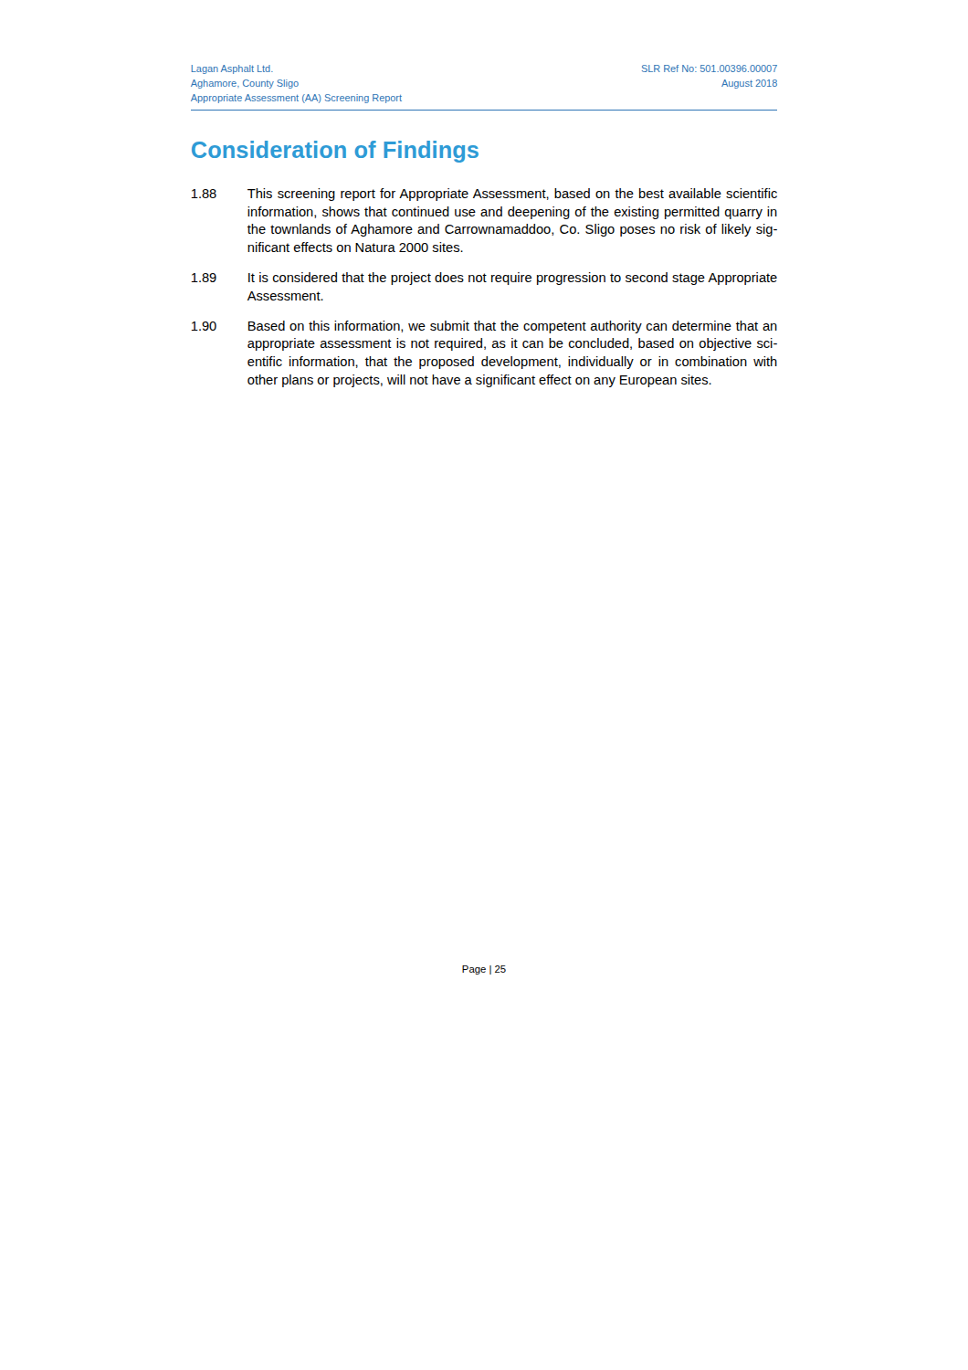Lagan Asphalt Ltd.
Aghamore, County Sligo
Appropriate Assessment (AA) Screening Report
SLR Ref No: 501.00396.00007
August 2018
Consideration of Findings
1.88
This screening report for Appropriate Assessment, based on the best available scientific information, shows that continued use and deepening of the existing permitted quarry in the townlands of Aghamore and Carrownamaddoo, Co. Sligo poses no risk of likely significant effects on Natura 2000 sites.
1.89
It is considered that the project does not require progression to second stage Appropriate Assessment.
1.90
Based on this information, we submit that the competent authority can determine that an appropriate assessment is not required, as it can be concluded, based on objective scientific information, that the proposed development, individually or in combination with other plans or projects, will not have a significant effect on any European sites.
Page | 25